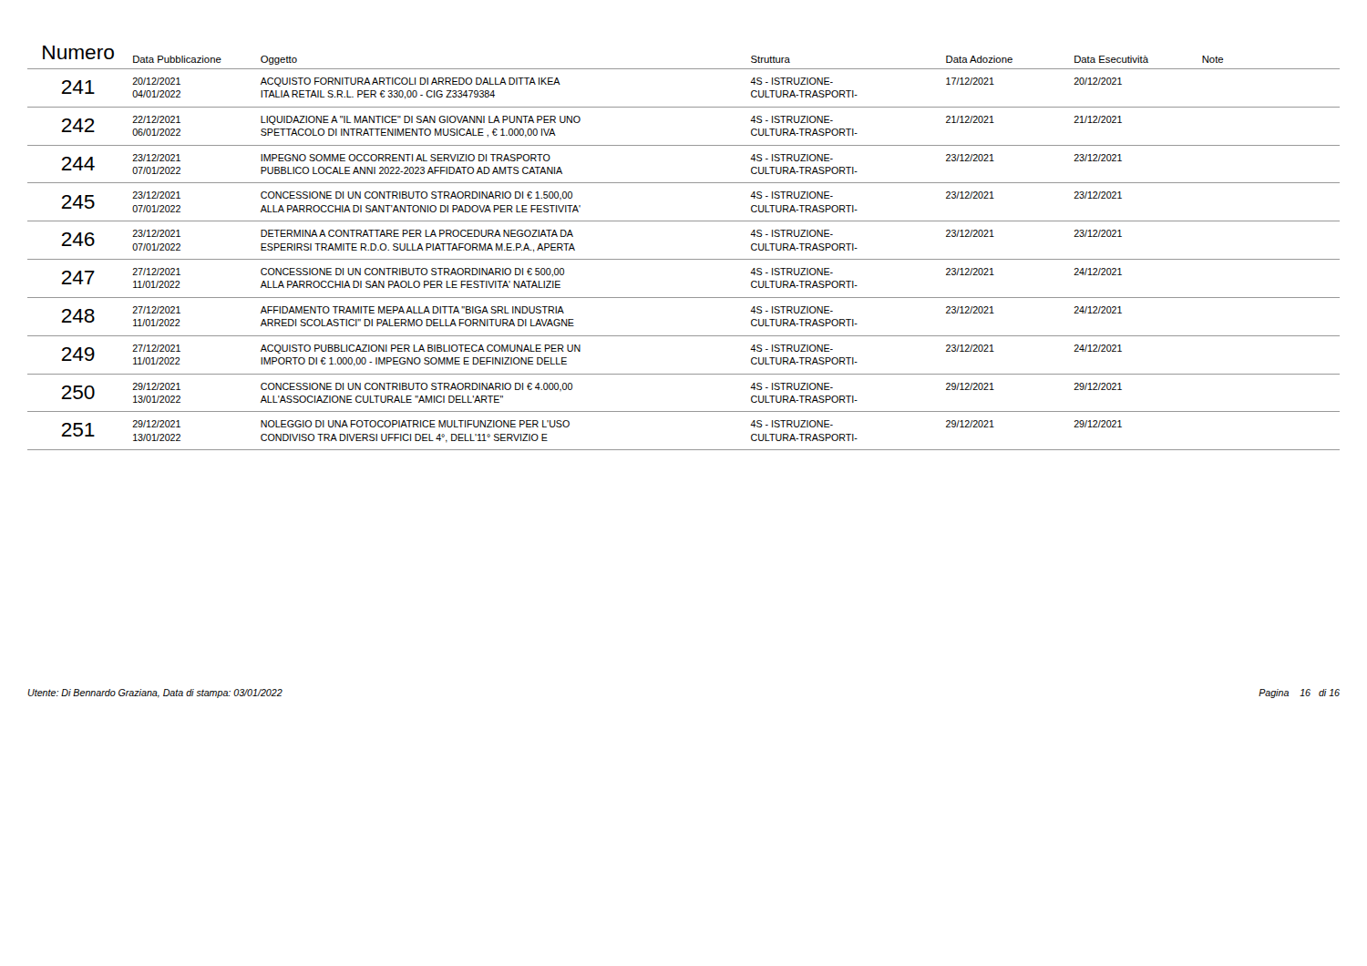| Numero | Data Pubblicazione | Oggetto | Struttura | Data Adozione | Data Esecutività | Note |
| --- | --- | --- | --- | --- | --- | --- |
| 241 | 20/12/2021 04/01/2022 | ACQUISTO FORNITURA ARTICOLI DI ARREDO DALLA DITTA IKEA ITALIA RETAIL S.R.L. PER € 330,00 - CIG Z33479384 | 4S - ISTRUZIONE- CULTURA-TRASPORTI- | 17/12/2021 | 20/12/2021 | |
| 242 | 22/12/2021 06/01/2022 | LIQUIDAZIONE A "IL MANTICE" DI SAN GIOVANNI LA PUNTA PER UNO SPETTACOLO DI INTRATTENIMENTO MUSICALE , € 1.000,00 IVA | 4S - ISTRUZIONE- CULTURA-TRASPORTI- | 21/12/2021 | 21/12/2021 | |
| 244 | 23/12/2021 07/01/2022 | IMPEGNO SOMME OCCORRENTI AL SERVIZIO DI TRASPORTO PUBBLICO LOCALE ANNI 2022-2023 AFFIDATO AD AMTS CATANIA | 4S - ISTRUZIONE- CULTURA-TRASPORTI- | 23/12/2021 | 23/12/2021 | |
| 245 | 23/12/2021 07/01/2022 | CONCESSIONE DI UN CONTRIBUTO STRAORDINARIO DI € 1.500,00 ALLA PARROCCHIA DI SANT'ANTONIO DI PADOVA PER LE FESTIVITA' | 4S - ISTRUZIONE- CULTURA-TRASPORTI- | 23/12/2021 | 23/12/2021 | |
| 246 | 23/12/2021 07/01/2022 | DETERMINA A CONTRATTARE PER LA PROCEDURA NEGOZIATA DA ESPERIRSI TRAMITE R.D.O. SULLA PIATTAFORMA M.E.P.A., APERTA | 4S - ISTRUZIONE- CULTURA-TRASPORTI- | 23/12/2021 | 23/12/2021 | |
| 247 | 27/12/2021 11/01/2022 | CONCESSIONE DI UN CONTRIBUTO STRAORDINARIO DI € 500,00 ALLA PARROCCHIA DI SAN PAOLO PER LE FESTIVITA' NATALIZIE | 4S - ISTRUZIONE- CULTURA-TRASPORTI- | 23/12/2021 | 24/12/2021 | |
| 248 | 27/12/2021 11/01/2022 | AFFIDAMENTO TRAMITE MEPA ALLA DITTA "BIGA SRL INDUSTRIA ARREDI SCOLASTICI" DI PALERMO DELLA FORNITURA DI LAVAGNE | 4S - ISTRUZIONE- CULTURA-TRASPORTI- | 23/12/2021 | 24/12/2021 | |
| 249 | 27/12/2021 11/01/2022 | ACQUISTO PUBBLICAZIONI PER LA BIBLIOTECA COMUNALE PER UN IMPORTO DI € 1.000,00 - IMPEGNO SOMME E DEFINIZIONE DELLE | 4S - ISTRUZIONE- CULTURA-TRASPORTI- | 23/12/2021 | 24/12/2021 | |
| 250 | 29/12/2021 13/01/2022 | CONCESSIONE DI UN CONTRIBUTO STRAORDINARIO DI € 4.000,00 ALL'ASSOCIAZIONE CULTURALE "AMICI DELL'ARTE" | 4S - ISTRUZIONE- CULTURA-TRASPORTI- | 29/12/2021 | 29/12/2021 | |
| 251 | 29/12/2021 13/01/2022 | NOLEGGIO DI UNA FOTOCOPIATRICE MULTIFUNZIONE PER L'USO CONDIVISO TRA DIVERSI UFFICI DEL 4°, DELL'11° SERVIZIO E | 4S - ISTRUZIONE- CULTURA-TRASPORTI- | 29/12/2021 | 29/12/2021 | |
Utente: Di Bennardo Graziana, Data di stampa: 03/01/2022
Pagina 16 di 16